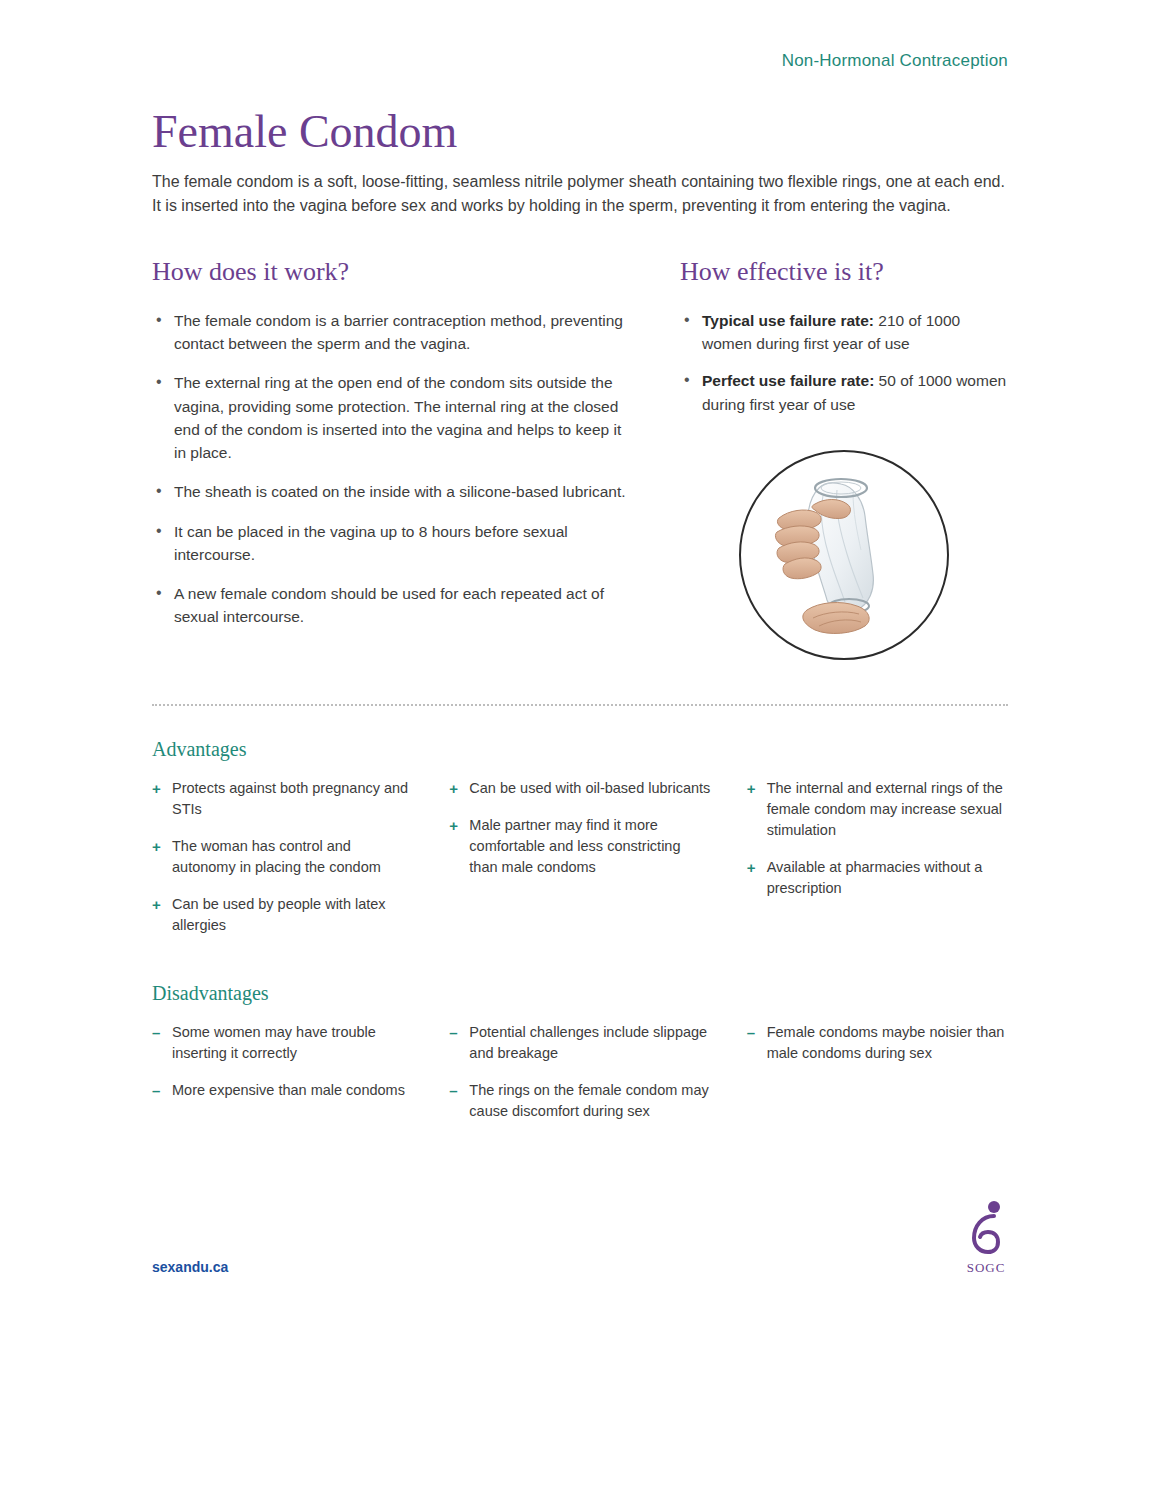Non-Hormonal Contraception
Female Condom
The female condom is a soft, loose-fitting, seamless nitrile polymer sheath containing two flexible rings, one at each end. It is inserted into the vagina before sex and works by holding in the sperm, preventing it from entering the vagina.
How does it work?
The female condom is a barrier contraception method, preventing contact between the sperm and the vagina.
The external ring at the open end of the condom sits outside the vagina, providing some protection. The internal ring at the closed end of the condom is inserted into the vagina and helps to keep it in place.
The sheath is coated on the inside with a silicone-based lubricant.
It can be placed in the vagina up to 8 hours before sexual intercourse.
A new female condom should be used for each repeated act of sexual intercourse.
How effective is it?
Typical use failure rate: 210 of 1000 women during first year of use
Perfect use failure rate: 50 of 1000 women during first year of use
Advantages
Protects against both pregnancy and STIs
The woman has control and autonomy in placing the condom
Can be used by people with latex allergies
Can be used with oil-based lubricants
Male partner may find it more comfortable and less constricting than male condoms
The internal and external rings of the female condom may increase sexual stimulation
Available at pharmacies without a prescription
Disadvantages
Some women may have trouble inserting it correctly
More expensive than male condoms
Potential challenges include slippage and breakage
The rings on the female condom may cause discomfort during sex
Female condoms maybe noisier than male condoms during sex
sexandu.ca
SOGC